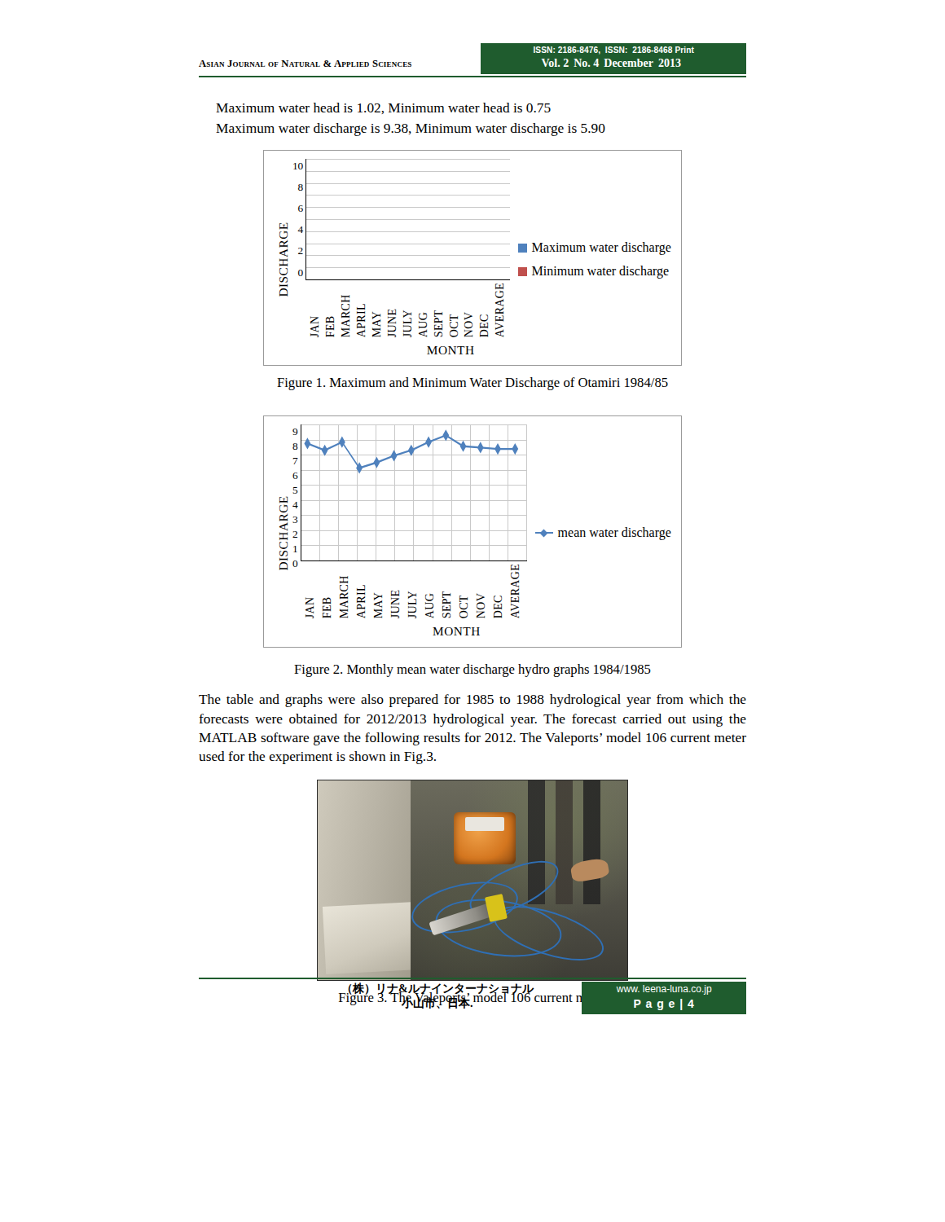Asian Journal of Natural & Applied Sciences
ISSN: 2186-8476, ISSN: 2186-8468 Print
Vol. 2No. 4 December2013
Maximum water head is 1.02, Minimum water head is 0.75
Maximum water discharge is 9.38, Minimum water discharge is 5.90
DISCHARGE
1086420
JAN FEB MARCH APRIL MAY JUNE JULY AUG SEPT OCT NOV DEC AVERAGE
MONTH
Maximum water discharge
Minimum water discharge
Figure 1. Maximum and Minimum Water Discharge of Otamiri 1984/85
DISCHARGE
9876543210
JAN FEB MARCH APRIL MAY JUNE JULY AUG SEPT OCT NOV DEC AVERAGE
MONTH
mean water discharge
Figure 2. Monthly mean water discharge hydro graphs 1984/1985
The table and graphs were also prepared for 1985 to 1988 hydrological year from which the forecasts were obtained for 2012/2013 hydrological year. The forecast carried out using the MATLAB software gave the following results for 2012. The Valeports’ model 106 current meter used for the experiment is shown in Fig.3.
Figure 3. The Valeports’ model 106 current meter
（株）リナ&ルナインターナショナル
小山市、日本.
www. leena-luna.co.jp
P a g e | 4